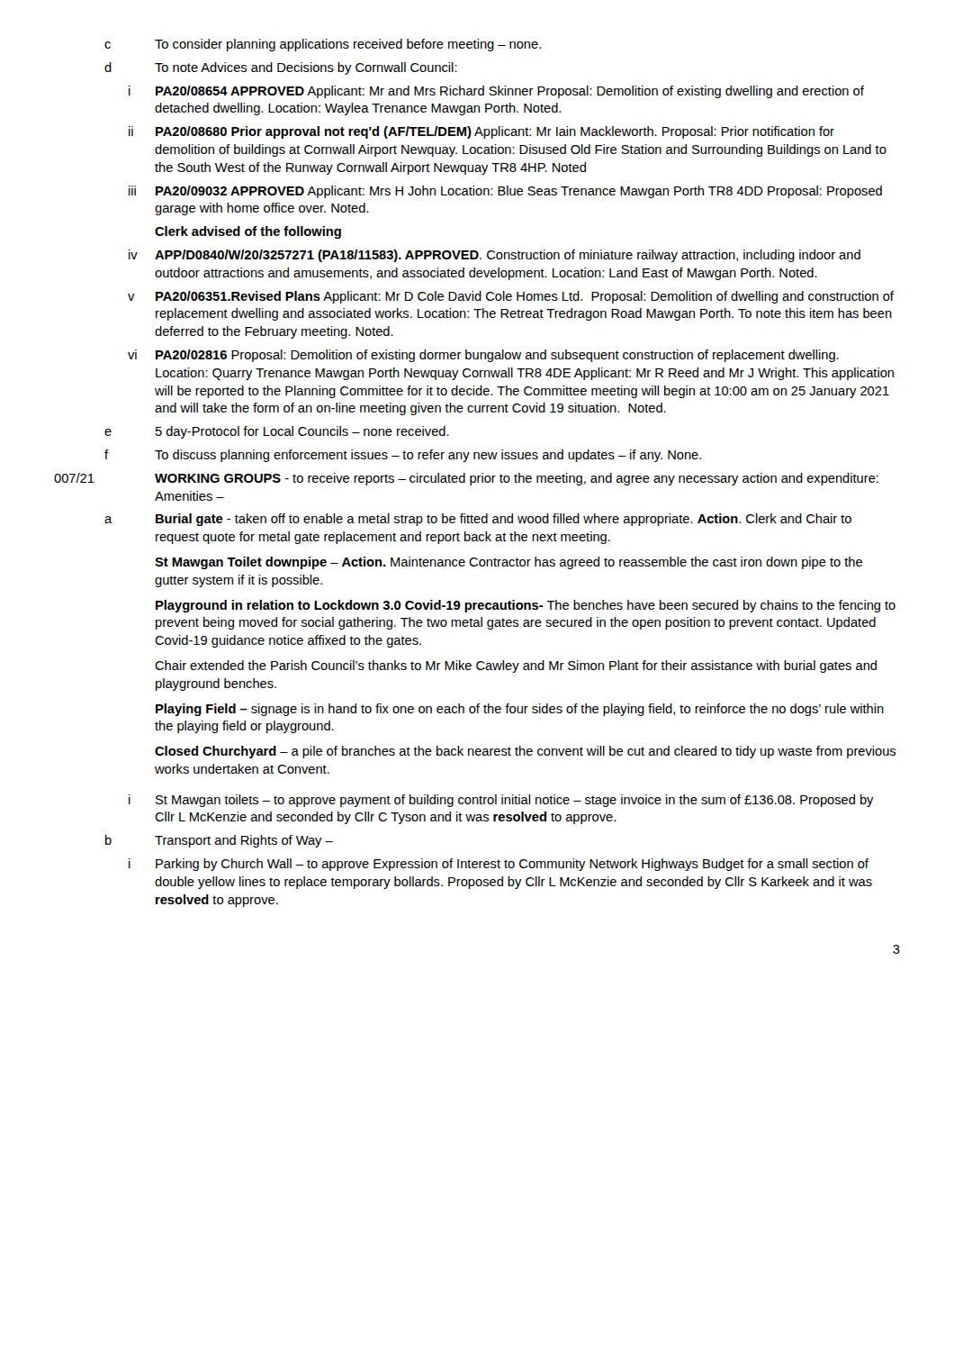| | c | | To consider planning applications received before meeting – none. |
| | d | | To note Advices and Decisions by Cornwall Council: |
| | | i | PA20/08654 APPROVED Applicant: Mr and Mrs Richard Skinner Proposal: Demolition of existing dwelling and erection of detached dwelling. Location: Waylea Trenance Mawgan Porth. Noted. |
| | | ii | PA20/08680 Prior approval not req'd (AF/TEL/DEM) Applicant: Mr Iain Mackleworth. Proposal: Prior notification for demolition of buildings at Cornwall Airport Newquay. Location: Disused Old Fire Station and Surrounding Buildings on Land to the South West of the Runway Cornwall Airport Newquay TR8 4HP. Noted |
| | | iii | PA20/09032 APPROVED Applicant: Mrs H John Location: Blue Seas Trenance Mawgan Porth TR8 4DD Proposal: Proposed garage with home office over. Noted. |
| | | | Clerk advised of the following |
| | | iv | APP/D0840/W/20/3257271 (PA18/11583). APPROVED . Construction of miniature railway attraction, including indoor and outdoor attractions and amusements, and associated development. Location: Land East of Mawgan Porth. Noted. |
| | | v | PA20/06351.Revised Plans Applicant: Mr D Cole David Cole Homes Ltd. Proposal: Demolition of dwelling and construction of replacement dwelling and associated works. Location: The Retreat Tredragon Road Mawgan Porth. To note this item has been deferred to the February meeting. Noted. |
| | | vi | PA20/02816 Proposal: Demolition of existing dormer bungalow and subsequent construction of replacement dwelling. Location: Quarry Trenance Mawgan Porth Newquay Cornwall TR8 4DE Applicant: Mr R Reed and Mr J Wright. This application will be reported to the Planning Committee for it to decide. The Committee meeting will begin at 10:00 am on 25 January 2021 and will take the form of an on-line meeting given the current Covid 19 situation. Noted. |
| | e | | 5 day-Protocol for Local Councils – none received. |
| | f | | To discuss planning enforcement issues – to refer any new issues and updates – if any. None. |
| 007/21 | | | WORKING GROUPS - to receive reports – circulated prior to the meeting, and agree any necessary action and expenditure: Amenities – |
| | a | | Burial gate - taken off to enable a metal strap to be fitted and wood filled where appropriate. Action . Clerk and Chair to request quote for metal gate replacement and report back at the next meeting. St Mawgan Toilet downpipe – Action. Maintenance Contractor has agreed to reassemble the cast iron down pipe to the gutter system if it is possible. Playground in relation to Lockdown 3.0 Covid-19 precautions- The benches have been secured by chains to the fencing to prevent being moved for social gathering. The two metal gates are secured in the open position to prevent contact. Updated Covid-19 guidance notice affixed to the gates. Chair extended the Parish Council’s thanks to Mr Mike Cawley and Mr Simon Plant for their assistance with burial gates and playground benches. Playing Field – signage is in hand to fix one on each of the four sides of the playing field, to reinforce the no dogs’ rule within the playing field or playground. Closed Churchyard – a pile of branches at the back nearest the convent will be cut and cleared to tidy up waste from previous works undertaken at Convent. |
| | | i | St Mawgan toilets – to approve payment of building control initial notice – stage invoice in the sum of £136.08. Proposed by Cllr L McKenzie and seconded by Cllr C Tyson and it was resolved to approve. |
| | b | | Transport and Rights of Way – |
| | | i | Parking by Church Wall – to approve Expression of Interest to Community Network Highways Budget for a small section of double yellow lines to replace temporary bollards. Proposed by Cllr L McKenzie and seconded by Cllr S Karkeek and it was resolved to approve. |
3